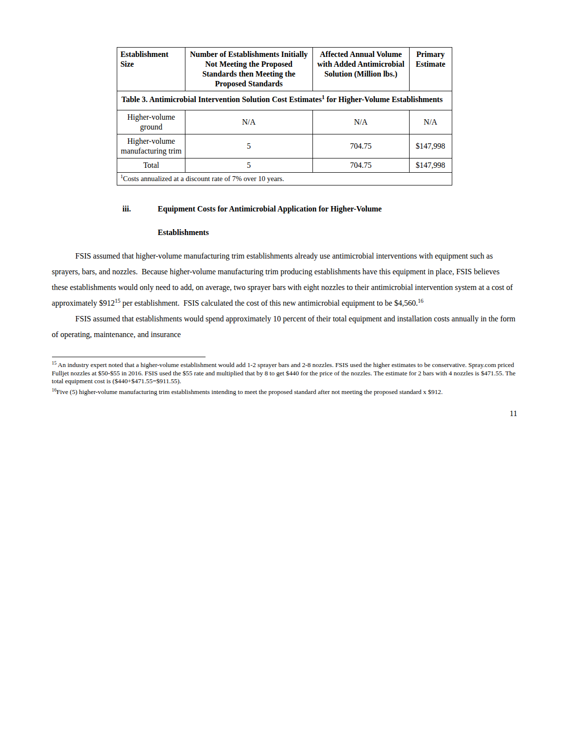| Table 3. Antimicrobial Intervention Solution Cost Estimates 1 for Higher-Volume Establishments |
| Establishment Size | Number of Establishments Initially Not Meeting the Proposed Standards then Meeting the Proposed Standards | Affected Annual Volume with Added Antimicrobial Solution (Million lbs.) | Primary Estimate |
| Higher-volume ground | N/A | N/A | N/A |
| Higher-volume manufacturing trim | 5 | 704.75 | $147,998 |
| Total | 5 | 704.75 | $147,998 |
| 1 Costs annualized at a discount rate of 7% over 10 years. |
iii. Equipment Costs for Antimicrobial Application for Higher-Volume
Establishments
FSIS assumed that higher-volume manufacturing trim establishments already use antimicrobial interventions with equipment such as sprayers, bars, and nozzles. Because higher-volume manufacturing trim producing establishments have this equipment in place, FSIS believes these establishments would only need to add, on average, two sprayer bars with eight nozzles to their antimicrobial intervention system at a cost of approximately $91215 per establishment. FSIS calculated the cost of this new antimicrobial equipment to be $4,560.16
FSIS assumed that establishments would spend approximately 10 percent of their total equipment and installation costs annually in the form of operating, maintenance, and insurance
15 An industry expert noted that a higher-volume establishment would add 1-2 sprayer bars and 2-8 nozzles. FSIS used the higher estimates to be conservative. Spray.com priced Fulljet nozzles at $50-$55 in 2016. FSIS used the $55 rate and multiplied that by 8 to get $440 for the price of the nozzles. The estimate for 2 bars with 4 nozzles is $471.55. The total equipment cost is ($440+$471.55=$911.55).
16Five (5) higher-volume manufacturing trim establishments intending to meet the proposed standard after not meeting the proposed standard x $912.
11